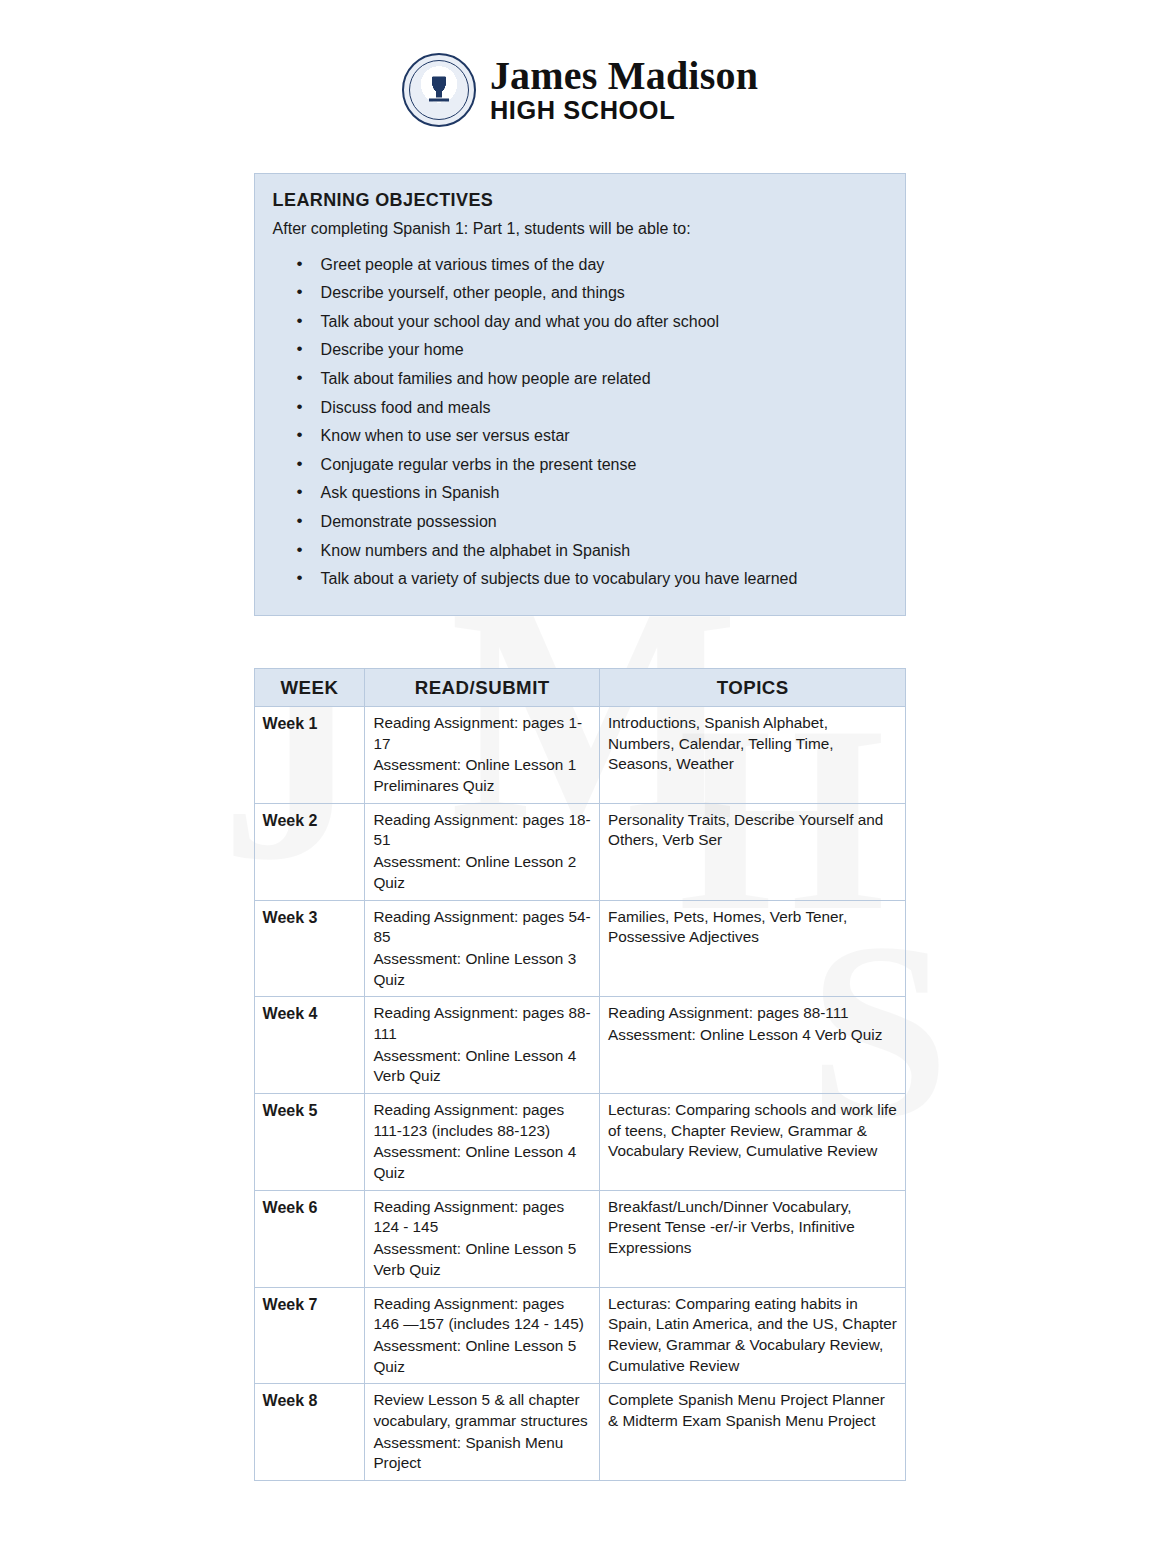J M H S
James Madison
HIGH SCHOOL
Learning Objectives
After completing Spanish 1: Part 1, students will be able to:
Greet people at various times of the day
Describe yourself, other people, and things
Talk about your school day and what you do after school
Describe your home
Talk about families and how people are related
Discuss food and meals
Know when to use ser versus estar
Conjugate regular verbs in the present tense
Ask questions in Spanish
Demonstrate possession
Know numbers and the alphabet in Spanish
Talk about a variety of subjects due to vocabulary you have learned
| Week | Read/Submit | Topics |
| --- | --- | --- |
| Week 1 | Reading Assignment: pages 1-17 Assessment: Online Lesson 1 Preliminares Quiz | Introductions, Spanish Alphabet, Numbers, Calendar, Telling Time, Seasons, Weather |
| Week 2 | Reading Assignment: pages 18-51 Assessment: Online Lesson 2 Quiz | Personality Traits, Describe Yourself and Others, Verb Ser |
| Week 3 | Reading Assignment: pages 54-85 Assessment: Online Lesson 3 Quiz | Families, Pets, Homes, Verb Tener, Possessive Adjectives |
| Week 4 | Reading Assignment: pages 88-111 Assessment: Online Lesson 4 Verb Quiz | Reading Assignment: pages 88-111 Assessment: Online Lesson 4 Verb Quiz |
| Week 5 | Reading Assignment: pages 111-123 (includes 88-123) Assessment: Online Lesson 4 Quiz | Lecturas: Comparing schools and work life of teens, Chapter Review, Grammar & Vocabulary Review, Cumulative Review |
| Week 6 | Reading Assignment: pages 124 - 145 Assessment: Online Lesson 5 Verb Quiz | Breakfast/Lunch/Dinner Vocabulary, Present Tense -er/-ir Verbs, Infinitive Expressions |
| Week 7 | Reading Assignment: pages 146 —157 (includes 124 - 145) Assessment: Online Lesson 5 Quiz | Lecturas: Comparing eating habits in Spain, Latin America, and the US, Chapter Review, Grammar & Vocabulary Review, Cumulative Review |
| Week 8 | Review Lesson 5 & all chapter vocabulary, grammar structures Assessment: Spanish Menu Project | Complete Spanish Menu Project Planner & Midterm Exam Spanish Menu Project |